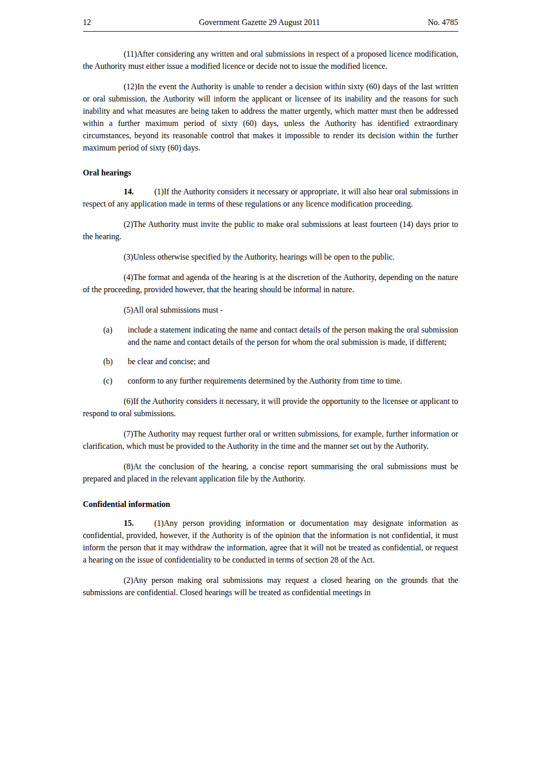12 Government Gazette 29 August 2011 No. 4785
(11) After considering any written and oral submissions in respect of a proposed licence modification, the Authority must either issue a modified licence or decide not to issue the modified licence.
(12) In the event the Authority is unable to render a decision within sixty (60) days of the last written or oral submission, the Authority will inform the applicant or licensee of its inability and the reasons for such inability and what measures are being taken to address the matter urgently, which matter must then be addressed within a further maximum period of sixty (60) days, unless the Authority has identified extraordinary circumstances, beyond its reasonable control that makes it impossible to render its decision within the further maximum period of sixty (60) days.
Oral hearings
14.(1) If the Authority considers it necessary or appropriate, it will also hear oral submissions in respect of any application made in terms of these regulations or any licence modification proceeding.
(2) The Authority must invite the public to make oral submissions at least fourteen (14) days prior to the hearing.
(3) Unless otherwise specified by the Authority, hearings will be open to the public.
(4) The format and agenda of the hearing is at the discretion of the Authority, depending on the nature of the proceeding, provided however, that the hearing should be informal in nature.
(5) All oral submissions must -
(a) include a statement indicating the name and contact details of the person making the oral submission and the name and contact details of the person for whom the oral submission is made, if different;
(b) be clear and concise; and
(c) conform to any further requirements determined by the Authority from time to time.
(6) If the Authority considers it necessary, it will provide the opportunity to the licensee or applicant to respond to oral submissions.
(7) The Authority may request further oral or written submissions, for example, further information or clarification, which must be provided to the Authority in the time and the manner set out by the Authority.
(8) At the conclusion of the hearing, a concise report summarising the oral submissions must be prepared and placed in the relevant application file by the Authority.
Confidential information
15.(1) Any person providing information or documentation may designate information as confidential, provided, however, if the Authority is of the opinion that the information is not confidential, it must inform the person that it may withdraw the information, agree that it will not be treated as confidential, or request a hearing on the issue of confidentiality to be conducted in terms of section 28 of the Act.
(2) Any person making oral submissions may request a closed hearing on the grounds that the submissions are confidential. Closed hearings will be treated as confidential meetings in